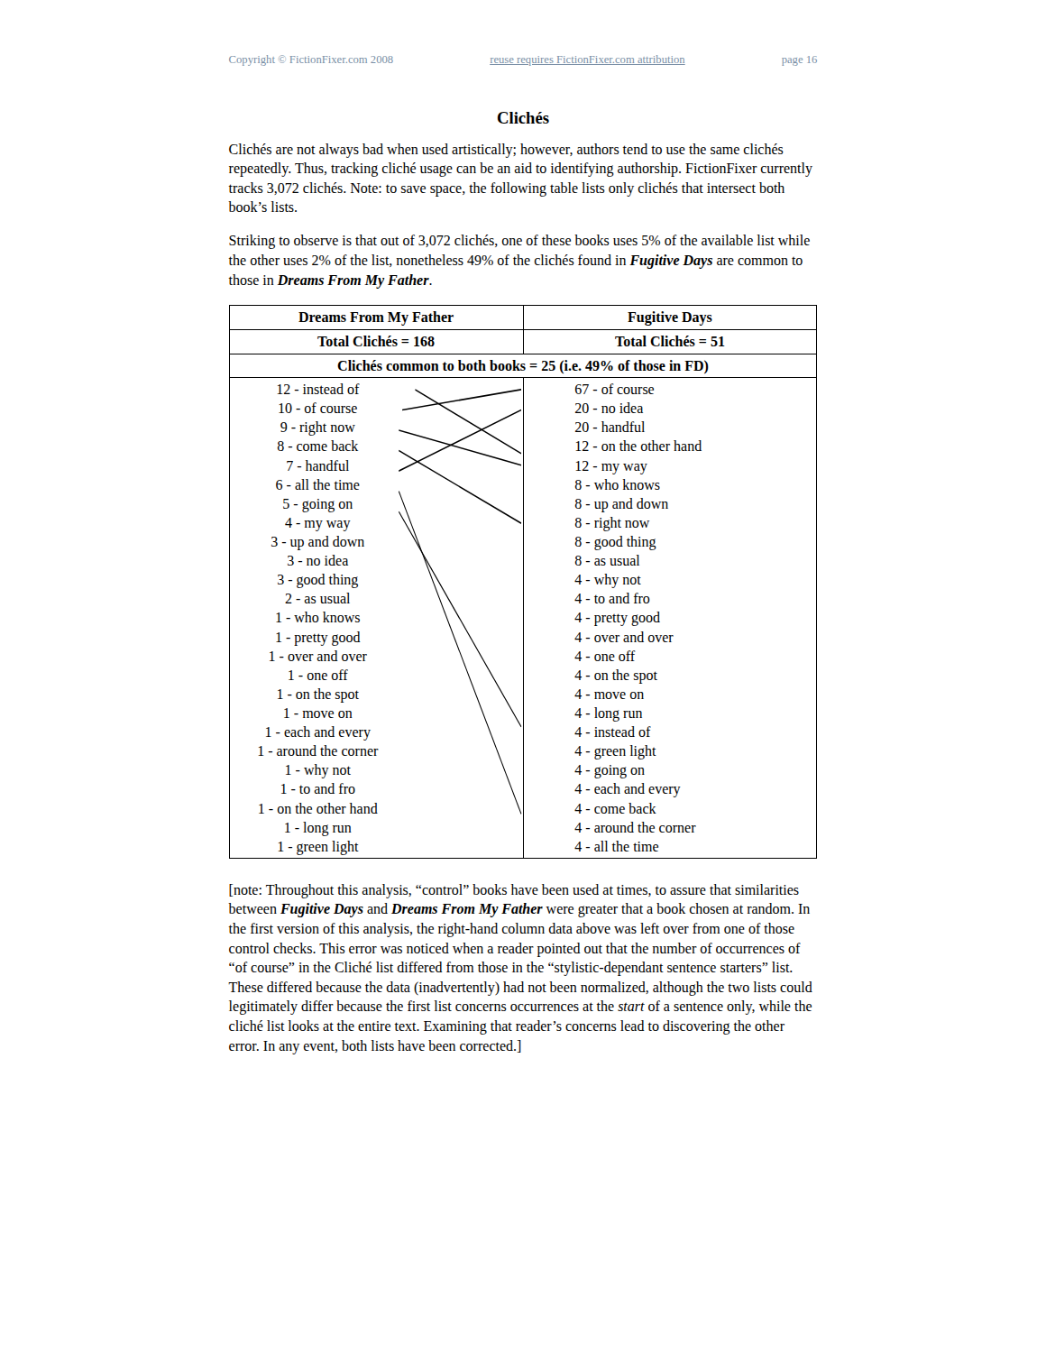Copyright © FictionFixer.com 2008 reuse requires FictionFixer.com attribution page 16
Clichés
Clichés are not always bad when used artistically; however, authors tend to use the same clichés repeatedly. Thus, tracking cliché usage can be an aid to identifying authorship. FictionFixer currently tracks 3,072 clichés. Note: to save space, the following table lists only clichés that intersect both book’s lists.
Striking to observe is that out of 3,072 clichés, one of these books uses 5% of the available list while the other uses 2% of the list, nonetheless 49% of the clichés found in Fugitive Days are common to those in Dreams From My Father.
| Dreams From My Father | Fugitive Days |
| --- | --- |
| Total Clichés = 168 | Total Clichés = 51 |
| Clichés common to both books = 25 (i.e. 49% of those in FD) |
| 12 - instead of 10 - of course 9 - right now 8 - come back 7 - handful 6 - all the time 5 - going on 4 - my way 3 - up and down 3 - no idea 3 - good thing 2 - as usual 1 - who knows 1 - pretty good 1 - over and over 1 - one off 1 - on the spot 1 - move on 1 - each and every 1 - around the corner 1 - why not 1 - to and fro 1 - on the other hand 1 - long run 1 - green light | 67 - of course 20 - no idea 20 - handful 12 - on the other hand 12 - my way 8 - who knows 8 - up and down 8 - right now 8 - good thing 8 - as usual 4 - why not 4 - to and fro 4 - pretty good 4 - over and over 4 - one off 4 - on the spot 4 - move on 4 - long run 4 - instead of 4 - green light 4 - going on 4 - each and every 4 - come back 4 - around the corner 4 - all the time |
[note: Throughout this analysis, “control” books have been used at times, to assure that similarities between Fugitive Days and Dreams From My Father were greater that a book chosen at random. In the first version of this analysis, the right-hand column data above was left over from one of those control checks. This error was noticed when a reader pointed out that the number of occurrences of “of course” in the Cliché list differed from those in the “stylistic-dependant sentence starters” list. These differed because the data (inadvertently) had not been normalized, although the two lists could legitimately differ because the first list concerns occurrences at the start of a sentence only, while the cliché list looks at the entire text. Examining that reader’s concerns lead to discovering the other error. In any event, both lists have been corrected.]